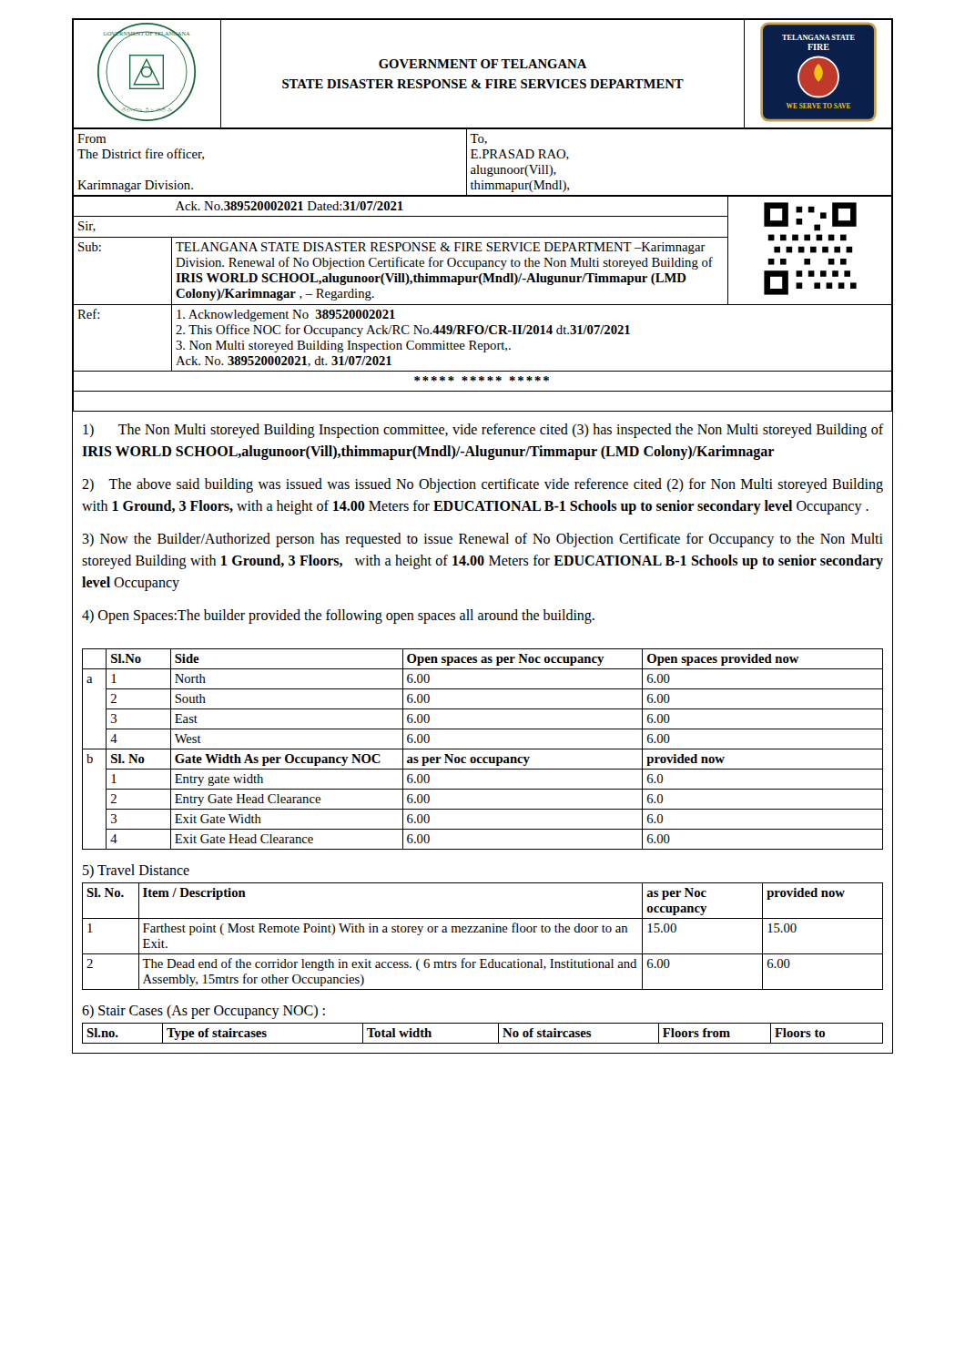| GOVERNMENT OF TELANGANA తెలంగాణ ప్రభుత్వం | GOVERNMENT OF TELANGANA STATE DISASTER RESPONSE & FIRE SERVICES DEPARTMENT | TELANGANA STATE FIRE WE SERVE TO SAVE |
| From The District fire officer, Karimnagar Division. | To, E.PRASAD RAO, alugunoor(Vill), thimmapur(Mndl), |
| | Ack. No. 389520002021 Dated: 31/07/2021 | |
| Sir, |
| Sub: | TELANGANA STATE DISASTER RESPONSE & FIRE SERVICE DEPARTMENT –Karimnagar Division. Renewal of No Objection Certificate for Occupancy to the Non Multi storeyed Building of IRIS WORLD SCHOOL,alugunoor(Vill),thimmapur(Mndl)/-Alugunur/Timmapur (LMD Colony)/Karimnagar , – Regarding. |
| Ref: | 1. Acknowledgement No 389520002021 2. This Office NOC for Occupancy Ack/RC No. 449/RFO/CR-II/2014 dt. 31/07/2021 3. Non Multi storeyed Building Inspection Committee Report,. Ack. No. 389520002021 , dt. 31/07/2021 |
| ***** ***** ***** |
1) The Non Multi storeyed Building Inspection committee, vide reference cited (3) has inspected the Non Multi storeyed Building of IRIS WORLD SCHOOL,alugunoor(Vill),thimmapur(Mndl)/-Alugunur/Timmapur (LMD Colony)/Karimnagar
2) The above said building was issued was issued No Objection certificate vide reference cited (2) for Non Multi storeyed Building with 1 Ground, 3 Floors, with a height of 14.00 Meters for EDUCATIONAL B-1 Schools up to senior secondary level Occupancy .
3) Now the Builder/Authorized person has requested to issue Renewal of No Objection Certificate for Occupancy to the Non Multi storeyed Building with 1 Ground, 3 Floors, with a height of 14.00 Meters for EDUCATIONAL B-1 Schools up to senior secondary level Occupancy
4) Open Spaces:The builder provided the following open spaces all around the building.
| | Sl.No | Side | Open spaces as per Noc occupancy | Open spaces provided now |
| a | 1 | North | 6.00 | 6.00 |
| 2 | South | 6.00 | 6.00 |
| 3 | East | 6.00 | 6.00 |
| 4 | West | 6.00 | 6.00 |
| b | Sl. No | Gate Width As per Occupancy NOC | as per Noc occupancy | provided now |
| 1 | Entry gate width | 6.00 | 6.0 |
| 2 | Entry Gate Head Clearance | 6.00 | 6.0 |
| 3 | Exit Gate Width | 6.00 | 6.0 |
| 4 | Exit Gate Head Clearance | 6.00 | 6.00 |
5) Travel Distance
| Sl. No. | Item / Description | as per Noc occupancy | provided now |
| 1 | Farthest point ( Most Remote Point) With in a storey or a mezzanine floor to the door to an Exit. | 15.00 | 15.00 |
| 2 | The Dead end of the corridor length in exit access. ( 6 mtrs for Educational, Institutional and Assembly, 15mtrs for other Occupancies) | 6.00 | 6.00 |
6) Stair Cases (As per Occupancy NOC) :
| Sl.no. | Type of staircases | Total width | No of staircases | Floors from | Floors to |